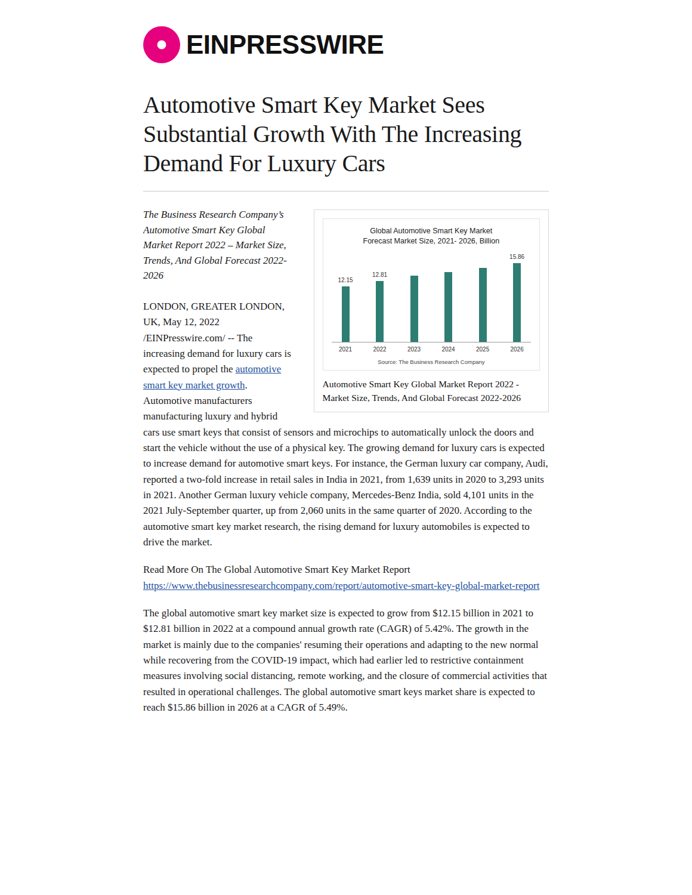EINPRESSWIRE
Automotive Smart Key Market Sees Substantial Growth With The Increasing Demand For Luxury Cars
Global Automotive Smart Key Market
Forecast Market Size, 2021- 2026, Billion
12.15
12.81
15.86
2021 2022 2023 2024 2025 2026
Source: The Business Research Company
Automotive Smart Key Global Market Report 2022 - Market Size, Trends, And Global Forecast 2022-2026
The Business Research Company’s Automotive Smart Key Global Market Report 2022 – Market Size, Trends, And Global Forecast 2022-2026
LONDON, GREATER LONDON, UK, May 12, 2022 /EINPresswire.com/ -- The increasing demand for luxury cars is expected to propel the automotive smart key market growth. Automotive manufacturers manufacturing luxury and hybrid cars use smart keys that consist of sensors and microchips to automatically unlock the doors and start the vehicle without the use of a physical key. The growing demand for luxury cars is expected to increase demand for automotive smart keys. For instance, the German luxury car company, Audi, reported a two-fold increase in retail sales in India in 2021, from 1,639 units in 2020 to 3,293 units in 2021. Another German luxury vehicle company, Mercedes-Benz India, sold 4,101 units in the 2021 July-September quarter, up from 2,060 units in the same quarter of 2020. According to the automotive smart key market research, the rising demand for luxury automobiles is expected to drive the market.
Read More On The Global Automotive Smart Key Market Report
https://www.thebusinessresearchcompany.com/report/automotive-smart-key-global-market-report
The global automotive smart key market size is expected to grow from $12.15 billion in 2021 to $12.81 billion in 2022 at a compound annual growth rate (CAGR) of 5.42%. The growth in the market is mainly due to the companies' resuming their operations and adapting to the new normal while recovering from the COVID-19 impact, which had earlier led to restrictive containment measures involving social distancing, remote working, and the closure of commercial activities that resulted in operational challenges. The global automotive smart keys market share is expected to reach $15.86 billion in 2026 at a CAGR of 5.49%.